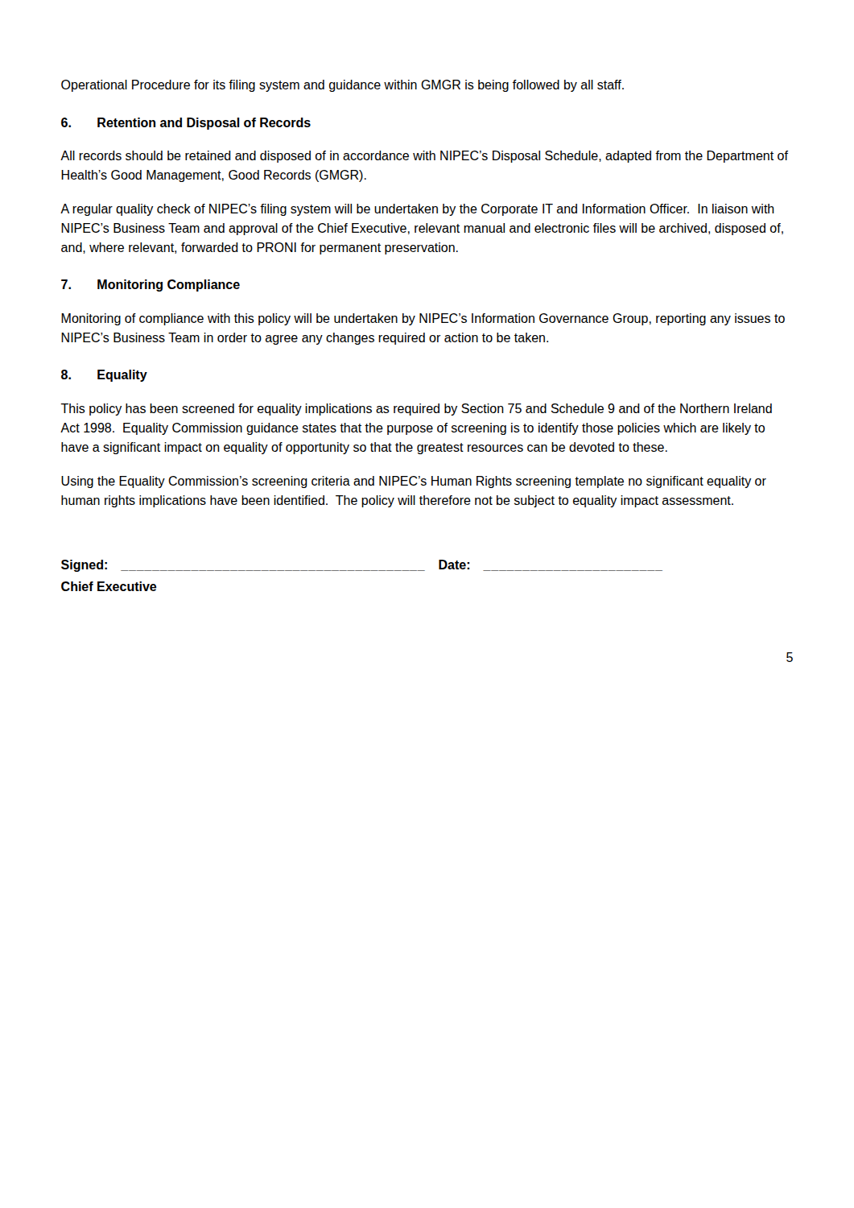Operational Procedure for its filing system and guidance within GMGR is being followed by all staff.
6. Retention and Disposal of Records
All records should be retained and disposed of in accordance with NIPEC’s Disposal Schedule, adapted from the Department of Health’s Good Management, Good Records (GMGR).
A regular quality check of NIPEC’s filing system will be undertaken by the Corporate IT and Information Officer. In liaison with NIPEC’s Business Team and approval of the Chief Executive, relevant manual and electronic files will be archived, disposed of, and, where relevant, forwarded to PRONI for permanent preservation.
7. Monitoring Compliance
Monitoring of compliance with this policy will be undertaken by NIPEC’s Information Governance Group, reporting any issues to NIPEC’s Business Team in order to agree any changes required or action to be taken.
8. Equality
This policy has been screened for equality implications as required by Section 75 and Schedule 9 and of the Northern Ireland Act 1998. Equality Commission guidance states that the purpose of screening is to identify those policies which are likely to have a significant impact on equality of opportunity so that the greatest resources can be devoted to these.
Using the Equality Commission’s screening criteria and NIPEC’s Human Rights screening template no significant equality or human rights implications have been identified. The policy will therefore not be subject to equality impact assessment.
Signed: _______________________________________ Date: _______________________
Chief Executive
5